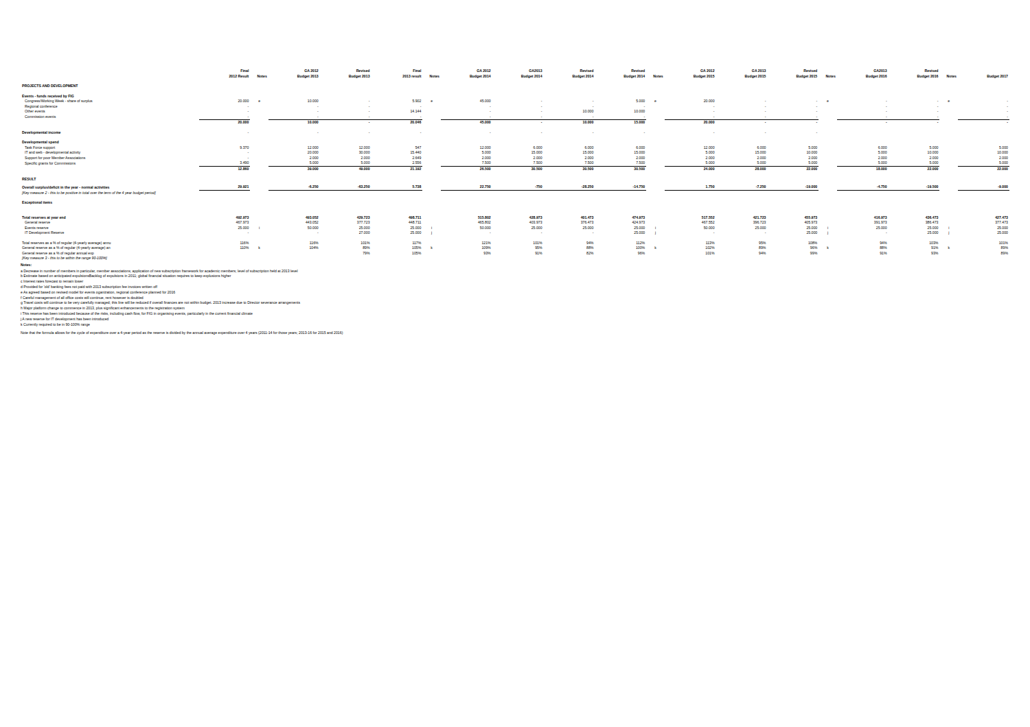| | Final 2012 Result | Notes | GA 2012 Budget 2013 | Revised Budget 2013 | Final 2013 result | Notes | GA 2012 Budget 2014 | GA2013 Budget 2014 | Revised Budget 2014 | Revised Budget 2014 | Notes | GA 2012 Budget 2015 | GA 2013 Budget 2015 | Revised Budget 2015 | Notes | GA2013 Budget 2016 | Revised Budget 2016 | Notes | Budget 2017 |
| PROJECTS AND DEVELOPMENT | |
| Events - funds received by FIG | |
| Congress/Working Week - share of surplus | 20.000 | e | 10.000 | - | 5.902 | e | 45.000 | - | - | 5.000 | e | 20.000 | - | - | e | - | - | e | - |
| Regional conference | - | | - | - | - | | - | - | - | - | | - | - | - | | - | - | | - |
| Other events | - | | - | - | 14.144 | | - | - | 10.000 | 10.000 | | - | - | - | | - | - | | - |
| Commission events | - | | - | - | - | | - | - | - | - | | - | - | - | | - | - | | - |
| | 20.000 | | 10.000 | - | 20.046 | | 45.000 | - | 10.000 | 15.000 | | 20.000 | - | - | | - | - | | - |
| Developmental income | - | | - | - | - | | - | - | - | - | | - | - | - | | | | | |
| Developmental spend | |
| Task Force support | 9.370 | | 12.000 | 12.000 | 547 | | 12.000 | 6.000 | 6.000 | 6.000 | | 12.000 | 6.000 | 5.000 | | 6.000 | 5.000 | | 5.000 |
| IT and web - developmental activity | - | | 20.000 | 30.000 | 15.440 | | 5.000 | 15.000 | 15.000 | 15.000 | | 5.000 | 15.000 | 10.000 | | 5.000 | 10.000 | | 10.000 |
| Support for poor Member Associations | - | | 2.000 | 2.000 | 2.649 | | 2.000 | 2.000 | 2.000 | 2.000 | | 2.000 | 2.000 | 2.000 | | 2.000 | 2.000 | | 2.000 |
| Specific grants for Commissions | 3.490 | | 5.000 | 5.000 | 2.556 | | 7.500 | 7.500 | 7.500 | 7.500 | | 5.000 | 5.000 | 5.000 | | 5.000 | 5.000 | | 5.000 |
| | 12.860 | | 39.000 | 49.000 | 21.192 | | 26.500 | 30.500 | 30.500 | 30.500 | | 24.000 | 28.000 | 22.000 | | 18.000 | 22.000 | | 22.000 |
| RESULT | |
| Overall surplus/deficit in the year - normal activities | 29.921 | | -6.250 | -63.250 | 5.738 | | 22.750 | -750 | -28.250 | -14.750 | | 1.750 | -7.250 | -19.000 | | -4.750 | -19.500 | | -9.000 |
| [Key measure 2 - this to be positive in total over the term of the 4 year budget period] |
| Exceptional items | |
| Total reserves at year end | 492.973 | | 493.052 | 429.723 | 498.711 | | 515.802 | 428.973 | 401.473 | 474.973 | | 517.552 | 421.723 | 455.973 | | 416.973 | 436.473 | | 427.473 |
| General reserve | 467.973 | | 443.052 | 377.723 | 448.711 | | 465.802 | 403.973 | 376.473 | 424.973 | | 467.552 | 396.723 | 405.973 | | 391.973 | 386.473 | | 377.473 |
| Events reserve | 25.000 | i | 50.000 | 25.000 | 25.000 | i | 50.000 | 25.000 | 25.000 | 25.000 | i | 50.000 | 25.000 | 25.000 | i | 25.000 | 25.000 | i | 25.000 |
| IT Development Reserve | - | | - | 27.000 | 25.000 | j | - | - | - | 25.000 | j | - | - | 25.000 | j | - | 25.000 | j | 25.000 |
| Total reserves as a % of regular (4-yearly average) annu | 116% | | 116% | 101% | 117% | | 121% | 101% | 94% | 112% | | 113% | 95% | 108% | | 94% | 103% | | 101% |
| General reserve as a % of regular (4-yearly average) an | 110% | k | 104% | 89% | 105% | k | 109% | 95% | 88% | 100% | k | 102% | 89% | 96% | k | 88% | 91% | k | 89% |
| General reserve as a % of regular annual exp | | | | 79% | 105% | | 93% | 91% | 82% | 96% | | 101% | 94% | 99% | | 91% | 93% | | 89% |
| [Key measure 3 - this to be within the range 90-100%] |
Notes:
a Decrease in number of members in particular, member associations; application of new subscription framework for academic members; level of subscription held at 2013 level
b Estimate based on anticipated expulsionsBacklog of expulsions in 2011; global financial situation requires to keep explusions higher
c Interest rates forecast to remain lower
d Provided for 'old' banking fees not paid with 2013 subscription fee invoices written off
e As agreed based on revised model for events oganization, regional conference planned for 2016
f Careful management of all office costs will continue, rent however is doubled
g Travel costs will continue to be very carefully managed; this line will be reduced if overall finances are not within budget. 2013 increase due to Director severance arrangements
h Major platform change to commence in 2013, plus significant enhancements to the registration system
i This reserve has been introduced because of the risks, including cash flow, for FIG in organising events, particularly in the current financial climate
j A new reserve for IT development has been introduced
k Currently required to be in 90-100% range
Note that the formula allows for the cycle of expenditure over a 4-year period as the reserve is divided by the annual average expenditure over 4 years (2011-14 for those years; 2013-16 for 2015 and 2016)